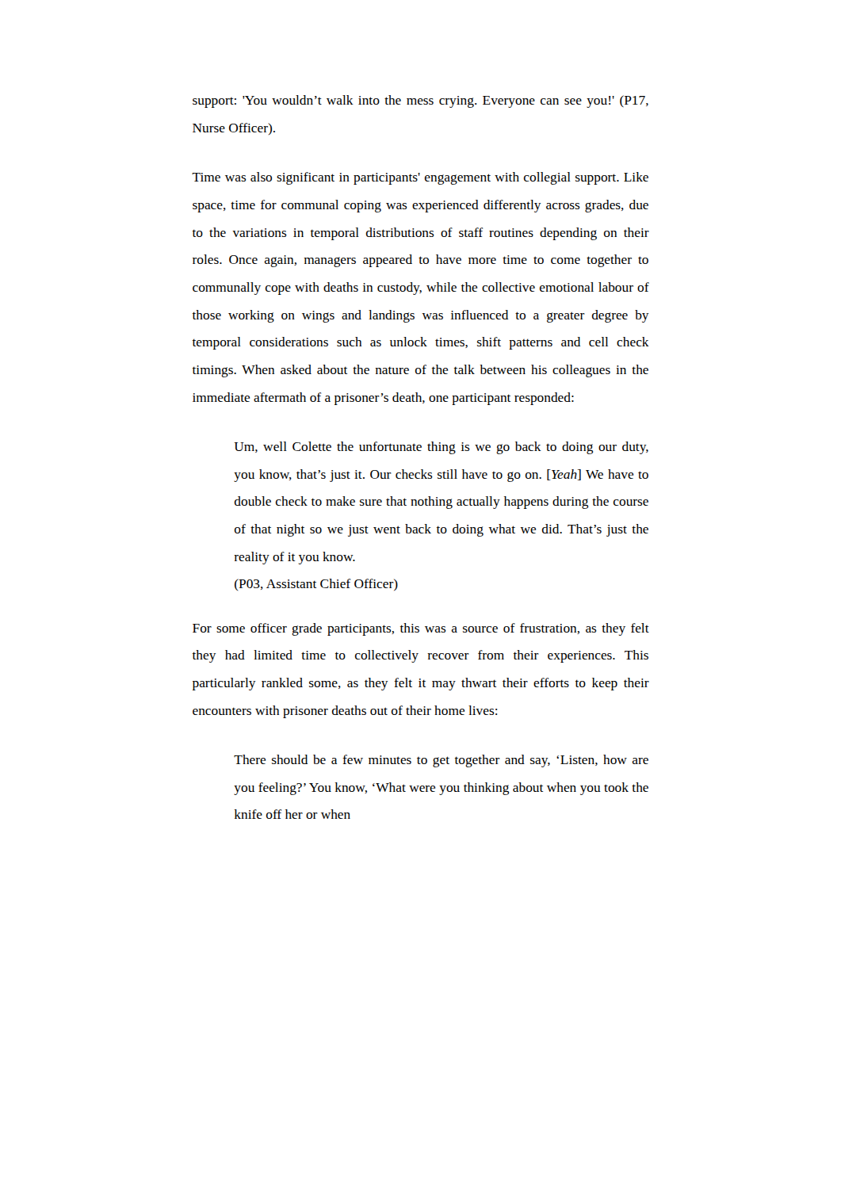support: 'You wouldn’t walk into the mess crying. Everyone can see you!' (P17, Nurse Officer).
Time was also significant in participants' engagement with collegial support. Like space, time for communal coping was experienced differently across grades, due to the variations in temporal distributions of staff routines depending on their roles. Once again, managers appeared to have more time to come together to communally cope with deaths in custody, while the collective emotional labour of those working on wings and landings was influenced to a greater degree by temporal considerations such as unlock times, shift patterns and cell check timings. When asked about the nature of the talk between his colleagues in the immediate aftermath of a prisoner’s death, one participant responded:
Um, well Colette the unfortunate thing is we go back to doing our duty, you know, that’s just it. Our checks still have to go on. [Yeah] We have to double check to make sure that nothing actually happens during the course of that night so we just went back to doing what we did. That’s just the reality of it you know.
(P03, Assistant Chief Officer)
For some officer grade participants, this was a source of frustration, as they felt they had limited time to collectively recover from their experiences. This particularly rankled some, as they felt it may thwart their efforts to keep their encounters with prisoner deaths out of their home lives:
There should be a few minutes to get together and say, ‘Listen, how are you feeling?’ You know, ‘What were you thinking about when you took the knife off her or when